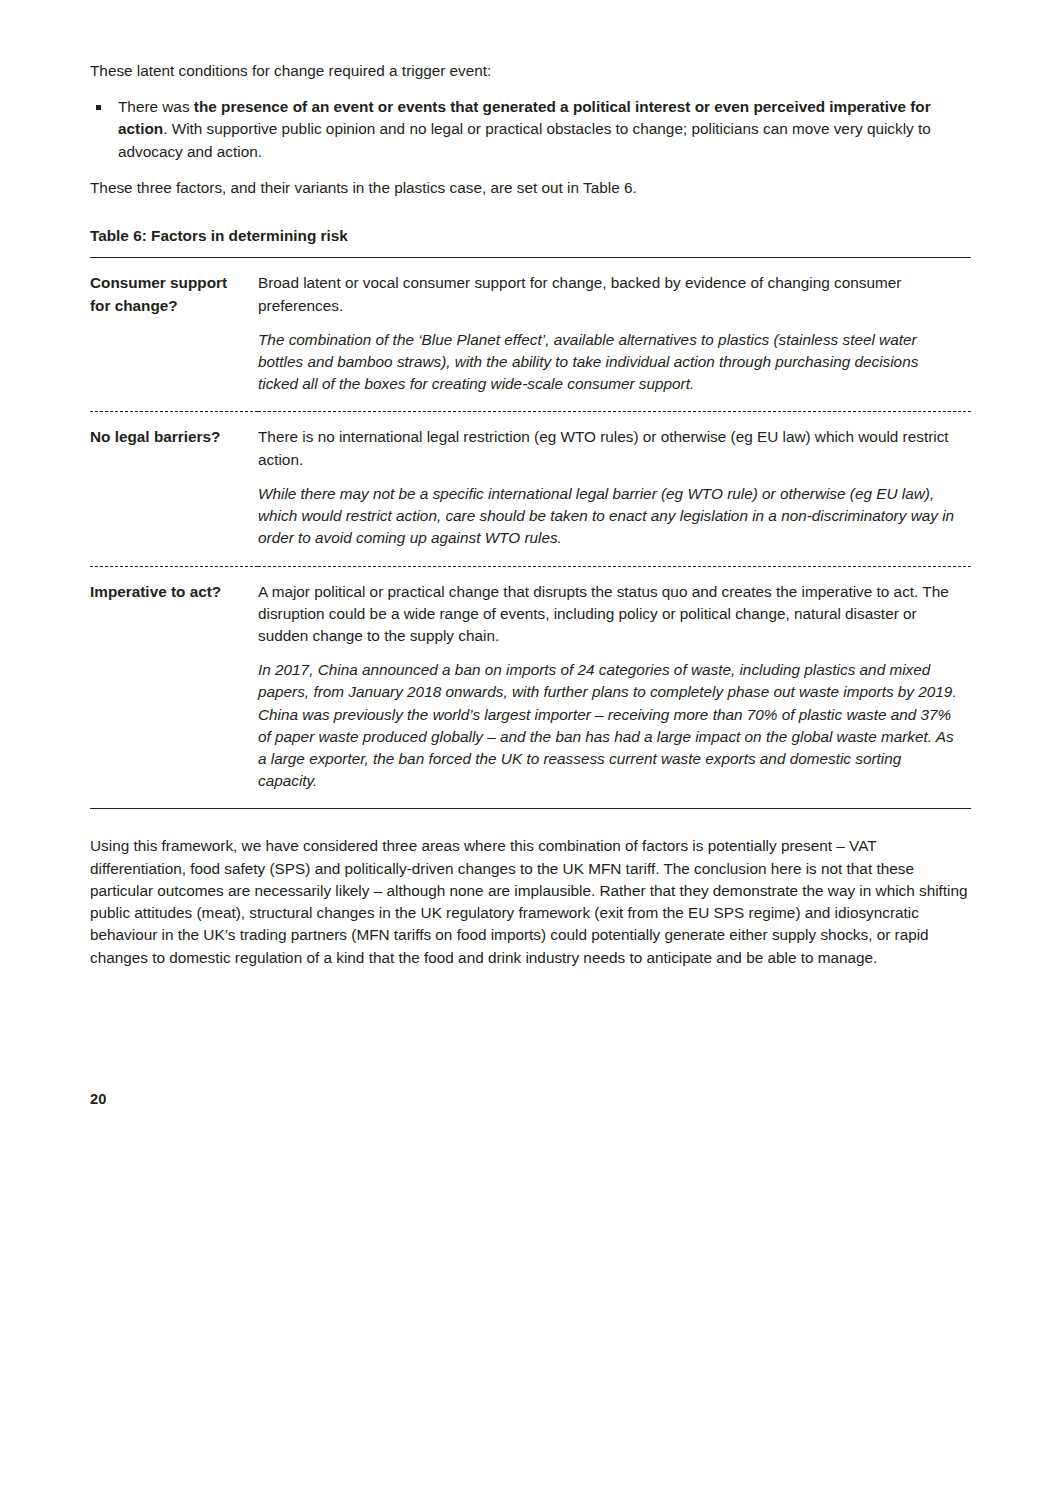These latent conditions for change required a trigger event:
There was the presence of an event or events that generated a political interest or even perceived imperative for action. With supportive public opinion and no legal or practical obstacles to change; politicians can move very quickly to advocacy and action.
These three factors, and their variants in the plastics case, are set out in Table 6.
Table 6: Factors in determining risk
| Consumer support for change? | Broad latent or vocal consumer support for change, backed by evidence of changing consumer preferences. The combination of the ‘Blue Planet effect’, available alternatives to plastics (stainless steel water bottles and bamboo straws), with the ability to take individual action through purchasing decisions ticked all of the boxes for creating wide-scale consumer support. |
| No legal barriers? | There is no international legal restriction (eg WTO rules) or otherwise (eg EU law) which would restrict action. While there may not be a specific international legal barrier (eg WTO rule) or otherwise (eg EU law), which would restrict action, care should be taken to enact any legislation in a non-discriminatory way in order to avoid coming up against WTO rules. |
| Imperative to act? | A major political or practical change that disrupts the status quo and creates the imperative to act. The disruption could be a wide range of events, including policy or political change, natural disaster or sudden change to the supply chain. In 2017, China announced a ban on imports of 24 categories of waste, including plastics and mixed papers, from January 2018 onwards, with further plans to completely phase out waste imports by 2019. China was previously the world’s largest importer – receiving more than 70% of plastic waste and 37% of paper waste produced globally – and the ban has had a large impact on the global waste market. As a large exporter, the ban forced the UK to reassess current waste exports and domestic sorting capacity. |
Using this framework, we have considered three areas where this combination of factors is potentially present – VAT differentiation, food safety (SPS) and politically-driven changes to the UK MFN tariff. The conclusion here is not that these particular outcomes are necessarily likely – although none are implausible. Rather that they demonstrate the way in which shifting public attitudes (meat), structural changes in the UK regulatory framework (exit from the EU SPS regime) and idiosyncratic behaviour in the UK’s trading partners (MFN tariffs on food imports) could potentially generate either supply shocks, or rapid changes to domestic regulation of a kind that the food and drink industry needs to anticipate and be able to manage.
20